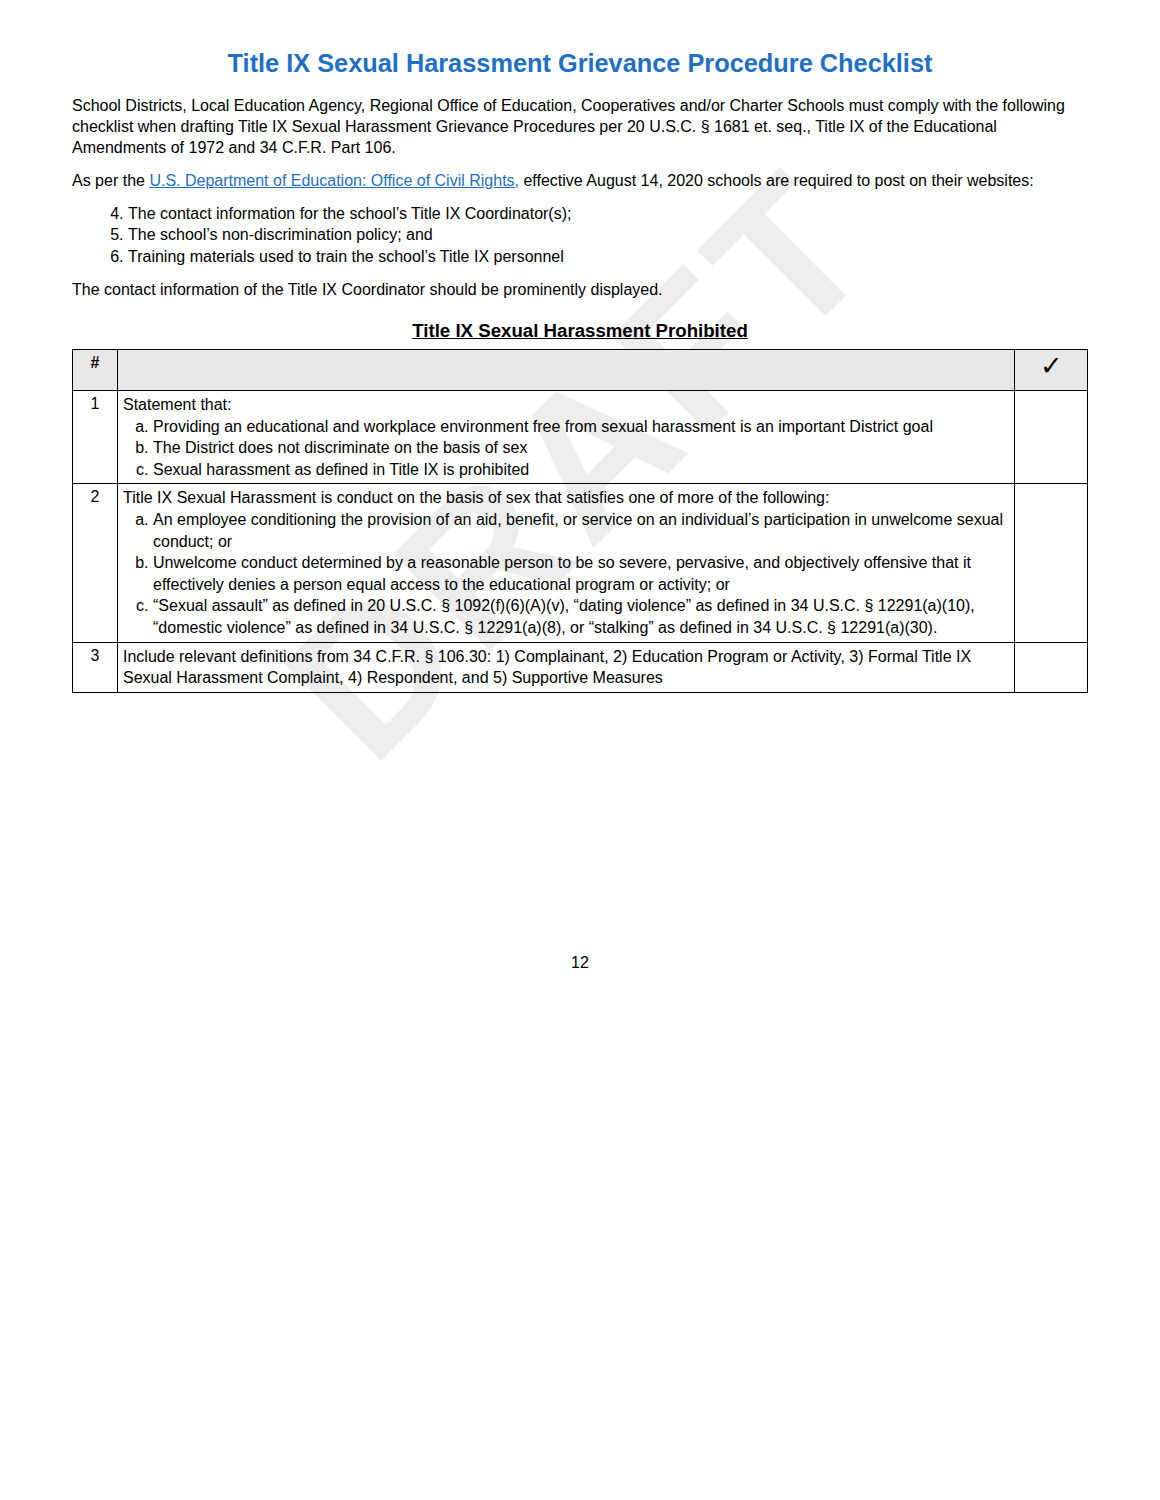DRAFT
Title IX Sexual Harassment Grievance Procedure Checklist
School Districts, Local Education Agency, Regional Office of Education, Cooperatives and/or Charter Schools must comply with the following checklist when drafting Title IX Sexual Harassment Grievance Procedures per 20 U.S.C. § 1681 et. seq., Title IX of the Educational Amendments of 1972 and 34 C.F.R. Part 106.
As per the U.S. Department of Education: Office of Civil Rights, effective August 14, 2020 schools are required to post on their websites:
The contact information for the school’s Title IX Coordinator(s);
The school’s non-discrimination policy; and
Training materials used to train the school’s Title IX personnel
The contact information of the Title IX Coordinator should be prominently displayed.
Title IX Sexual Harassment Prohibited
| # | | ✓ |
| --- | --- | --- |
| 1 | Statement that: Providing an educational and workplace environment free from sexual harassment is an important District goal The District does not discriminate on the basis of sex Sexual harassment as defined in Title IX is prohibited | |
| 2 | Title IX Sexual Harassment is conduct on the basis of sex that satisfies one of more of the following: An employee conditioning the provision of an aid, benefit, or service on an individual’s participation in unwelcome sexual conduct; or Unwelcome conduct determined by a reasonable person to be so severe, pervasive, and objectively offensive that it effectively denies a person equal access to the educational program or activity; or “Sexual assault” as defined in 20 U.S.C. § 1092(f)(6)(A)(v), “dating violence” as defined in 34 U.S.C. § 12291(a)(10), “domestic violence” as defined in 34 U.S.C. § 12291(a)(8), or “stalking” as defined in 34 U.S.C. § 12291(a)(30). | |
| 3 | Include relevant definitions from 34 C.F.R. § 106.30: 1) Complainant, 2) Education Program or Activity, 3) Formal Title IX Sexual Harassment Complaint, 4) Respondent, and 5) Supportive Measures | |
12